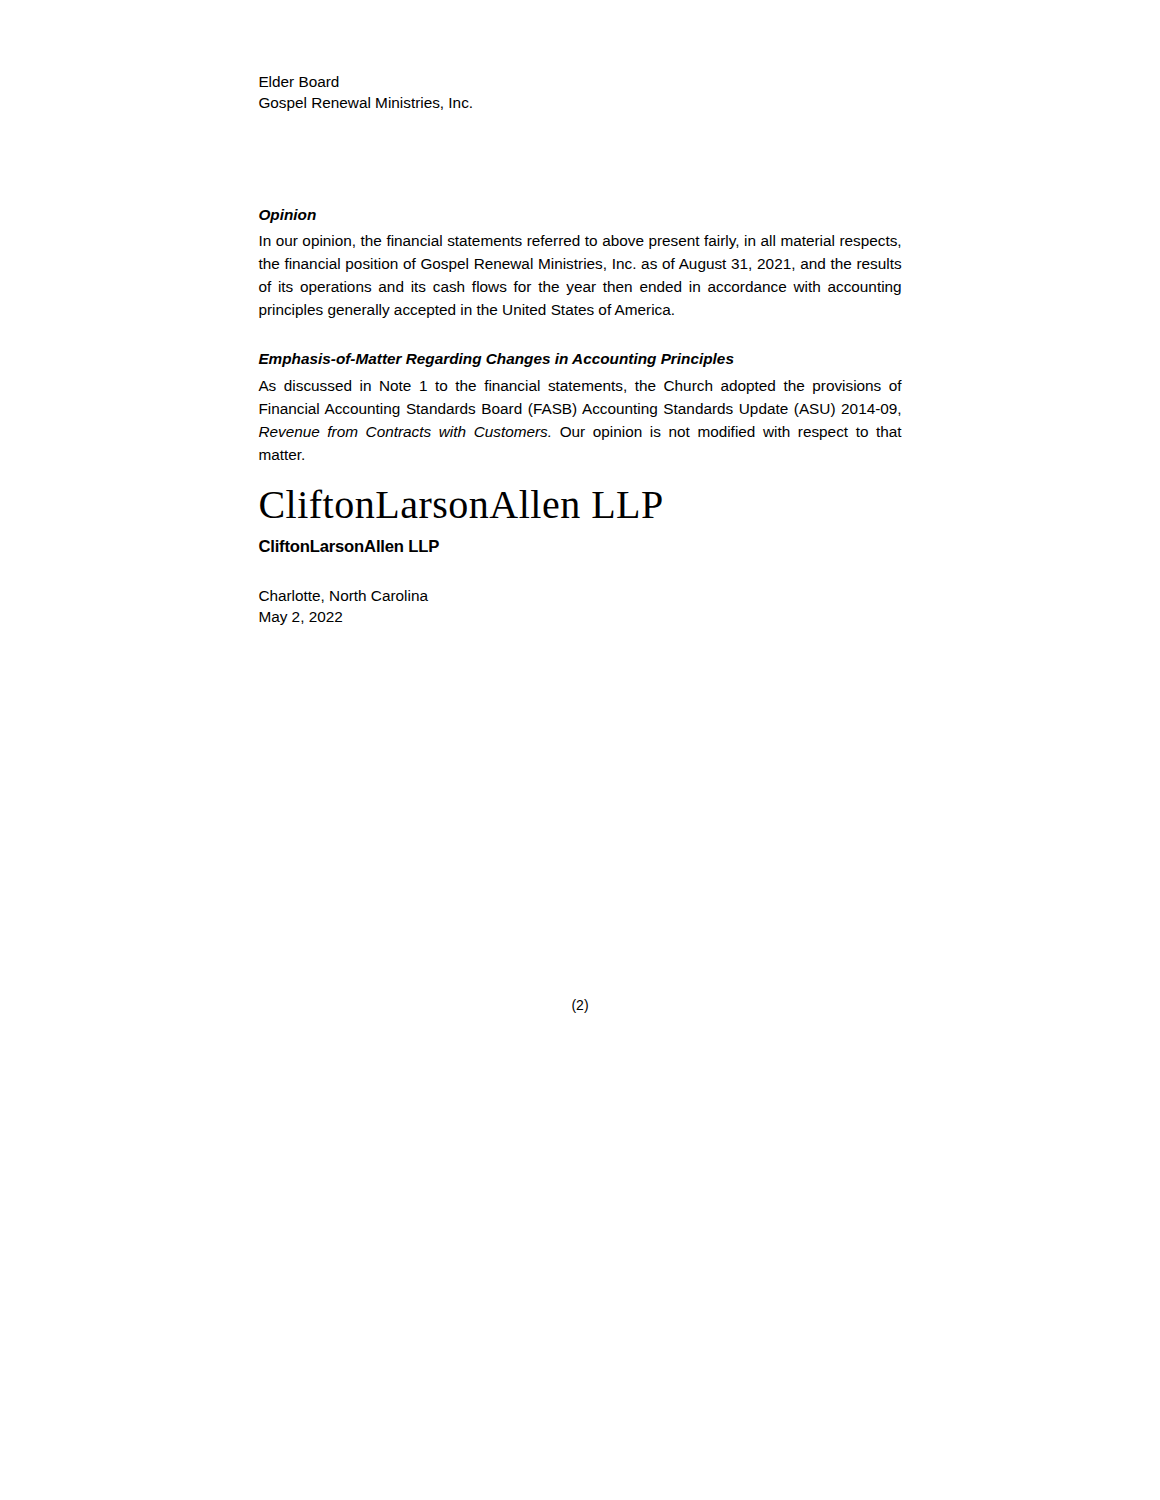Elder Board
Gospel Renewal Ministries, Inc.
Opinion
In our opinion, the financial statements referred to above present fairly, in all material respects, the financial position of Gospel Renewal Ministries, Inc. as of August 31, 2021, and the results of its operations and its cash flows for the year then ended in accordance with accounting principles generally accepted in the United States of America.
Emphasis-of-Matter Regarding Changes in Accounting Principles
As discussed in Note 1 to the financial statements, the Church adopted the provisions of Financial Accounting Standards Board (FASB) Accounting Standards Update (ASU) 2014-09, Revenue from Contracts with Customers. Our opinion is not modified with respect to that matter.
CliftonLarsonAllen LLP
CliftonLarsonAllen LLP
Charlotte, North Carolina
May 2, 2022
(2)